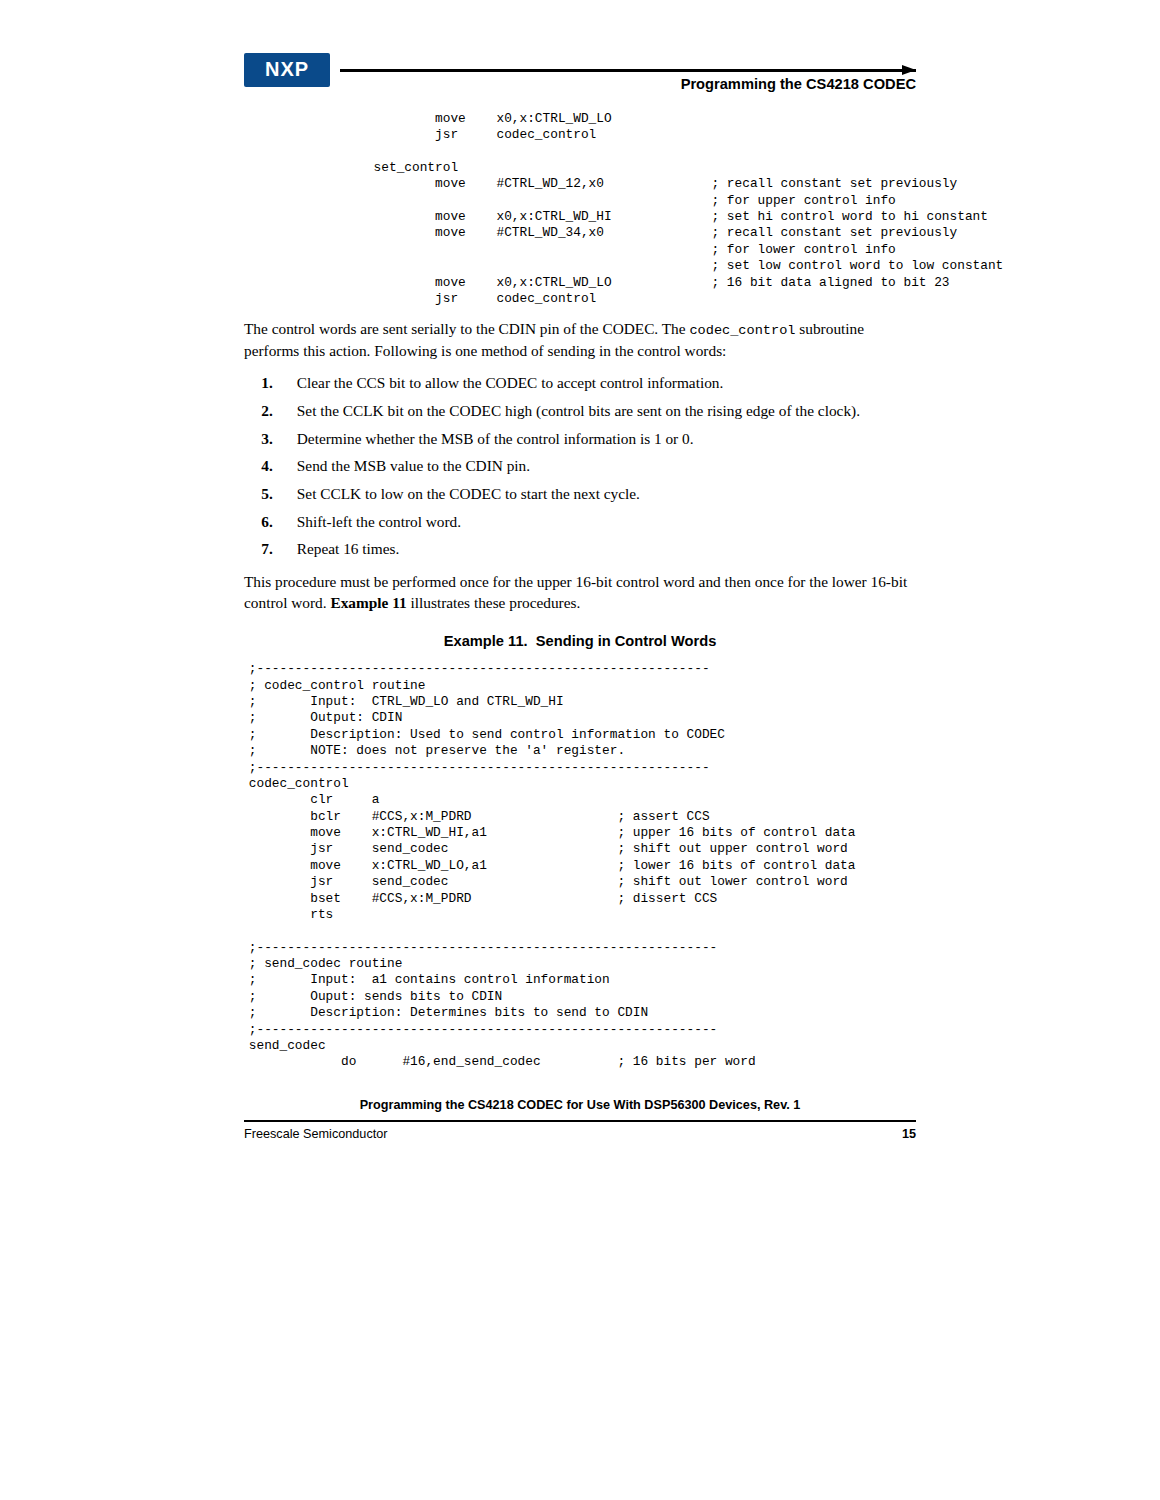NXP
Programming the CS4218 CODEC
        move    x0,x:CTRL_WD_LO
        jsr     codec_control

set_control
        move    #CTRL_WD_12,x0              ; recall constant set previously
                                            ; for upper control info
        move    x0,x:CTRL_WD_HI             ; set hi control word to hi constant
        move    #CTRL_WD_34,x0              ; recall constant set previously
                                            ; for lower control info
                                            ; set low control word to low constant
        move    x0,x:CTRL_WD_LO             ; 16 bit data aligned to bit 23
        jsr     codec_control
The control words are sent serially to the CDIN pin of the CODEC. The codec_control subroutine performs this action. Following is one method of sending in the control words:
Clear the CCS bit to allow the CODEC to accept control information.
Set the CCLK bit on the CODEC high (control bits are sent on the rising edge of the clock).
Determine whether the MSB of the control information is 1 or 0.
Send the MSB value to the CDIN pin.
Set CCLK to low on the CODEC to start the next cycle.
Shift-left the control word.
Repeat 16 times.
This procedure must be performed once for the upper 16-bit control word and then once for the lower 16-bit control word. Example 11 illustrates these procedures.
Example 11. Sending in Control Words
;-----------------------------------------------------------
; codec_control routine
;       Input:  CTRL_WD_LO and CTRL_WD_HI
;       Output: CDIN
;       Description: Used to send control information to CODEC
;       NOTE: does not preserve the 'a' register.
;-----------------------------------------------------------
codec_control
        clr     a
        bclr    #CCS,x:M_PDRD                   ; assert CCS
        move    x:CTRL_WD_HI,a1                 ; upper 16 bits of control data
        jsr     send_codec                      ; shift out upper control word
        move    x:CTRL_WD_LO,a1                 ; lower 16 bits of control data
        jsr     send_codec                      ; shift out lower control word
        bset    #CCS,x:M_PDRD                   ; dissert CCS
        rts

;------------------------------------------------------------
; send_codec routine
;       Input:  a1 contains control information
;       Ouput: sends bits to CDIN
;       Description: Determines bits to send to CDIN
;------------------------------------------------------------
send_codec
            do      #16,end_send_codec          ; 16 bits per word
Programming the CS4218 CODEC for Use With DSP56300 Devices, Rev. 1
Freescale Semiconductor
15